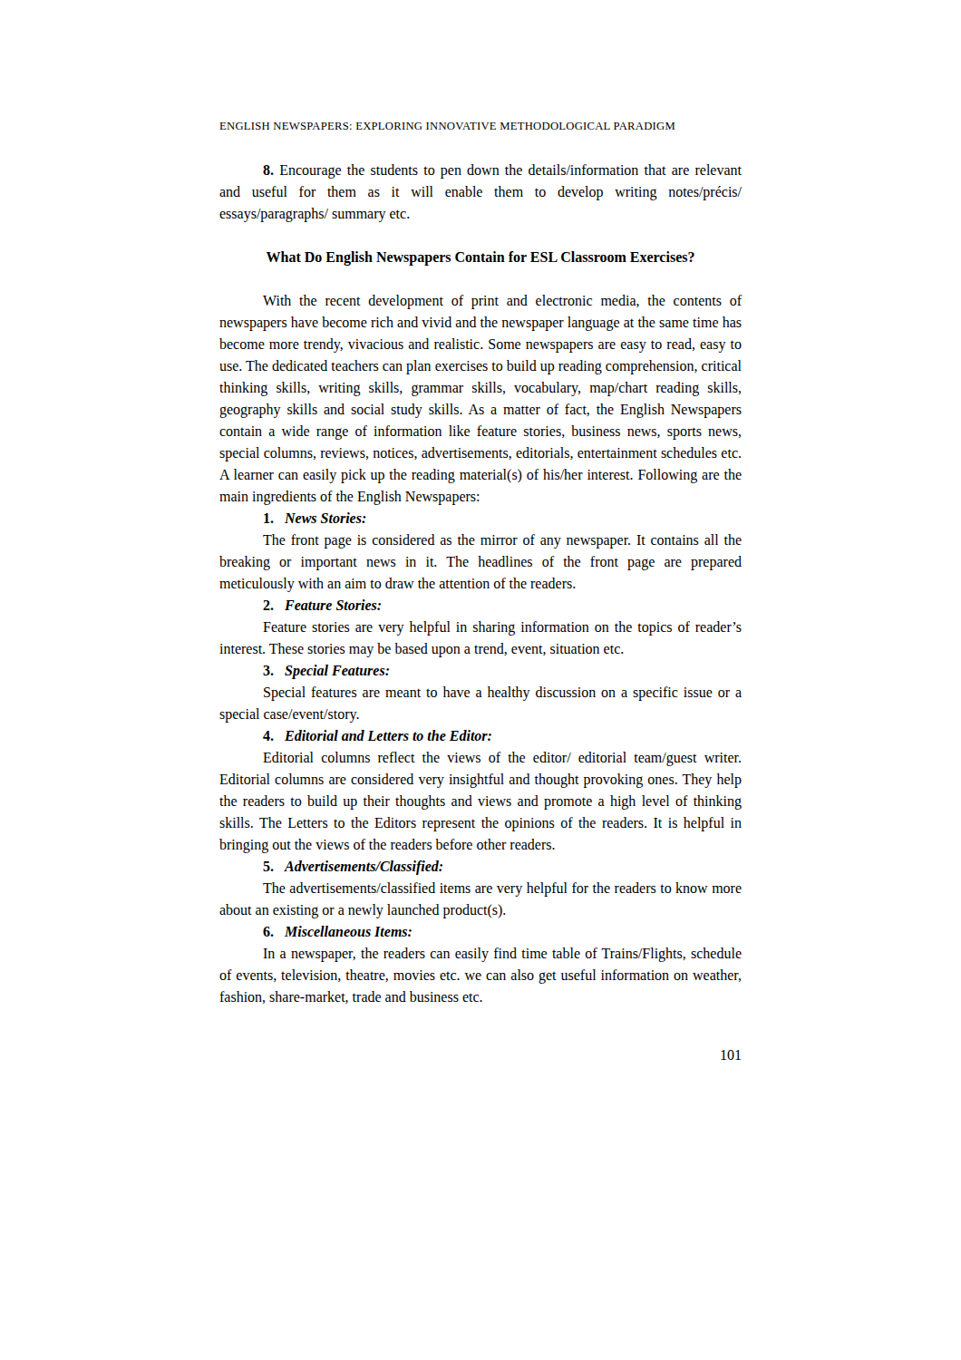ENGLISH NEWSPAPERS: EXPLORING INNOVATIVE METHODOLOGICAL PARADIGM
8. Encourage the students to pen down the details/information that are relevant and useful for them as it will enable them to develop writing notes/précis/ essays/paragraphs/ summary etc.
What Do English Newspapers Contain for ESL Classroom Exercises?
With the recent development of print and electronic media, the contents of newspapers have become rich and vivid and the newspaper language at the same time has become more trendy, vivacious and realistic. Some newspapers are easy to read, easy to use. The dedicated teachers can plan exercises to build up reading comprehension, critical thinking skills, writing skills, grammar skills, vocabulary, map/chart reading skills, geography skills and social study skills. As a matter of fact, the English Newspapers contain a wide range of information like feature stories, business news, sports news, special columns, reviews, notices, advertisements, editorials, entertainment schedules etc. A learner can easily pick up the reading material(s) of his/her interest. Following are the main ingredients of the English Newspapers:
1. News Stories:
The front page is considered as the mirror of any newspaper. It contains all the breaking or important news in it. The headlines of the front page are prepared meticulously with an aim to draw the attention of the readers.
2. Feature Stories:
Feature stories are very helpful in sharing information on the topics of reader’s interest. These stories may be based upon a trend, event, situation etc.
3. Special Features:
Special features are meant to have a healthy discussion on a specific issue or a special case/event/story.
4. Editorial and Letters to the Editor:
Editorial columns reflect the views of the editor/ editorial team/guest writer. Editorial columns are considered very insightful and thought provoking ones. They help the readers to build up their thoughts and views and promote a high level of thinking skills. The Letters to the Editors represent the opinions of the readers. It is helpful in bringing out the views of the readers before other readers.
5. Advertisements/Classified:
The advertisements/classified items are very helpful for the readers to know more about an existing or a newly launched product(s).
6. Miscellaneous Items:
In a newspaper, the readers can easily find time table of Trains/Flights, schedule of events, television, theatre, movies etc. we can also get useful information on weather, fashion, share-market, trade and business etc.
101